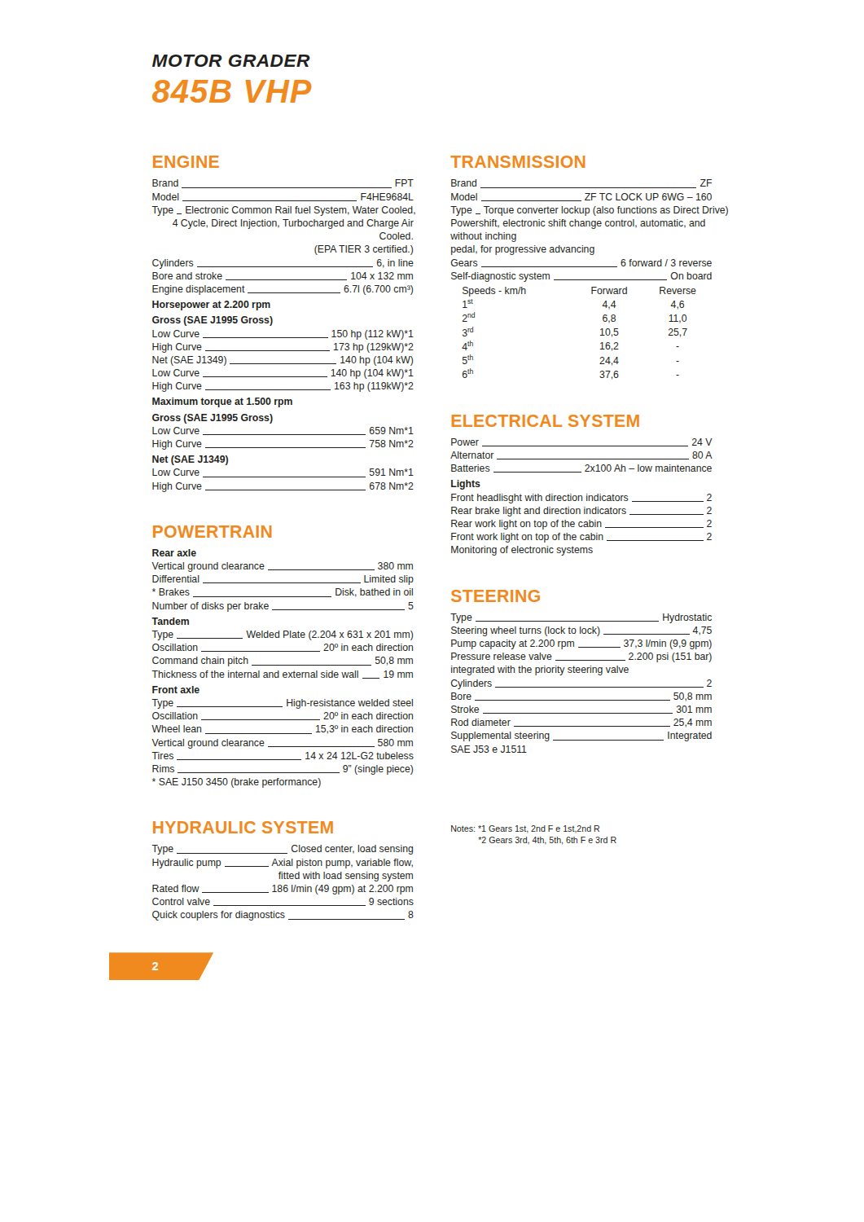MOTOR GRADER
845B VHP
ENGINE
Brand FPT
Model F4HE9684L
Type Electronic Common Rail fuel System, Water Cooled,
4 Cycle, Direct Injection, Turbocharged and Charge Air Cooled.
(EPA TIER 3 certified.)
Cylinders 6, in line
Bore and stroke 104 x 132 mm
Engine displacement 6.7l (6.700 cm³)
Horsepower at 2.200 rpm
Gross (SAE J1995 Gross)
Low Curve 150 hp (112 kW)*1
High Curve 173 hp (129kW)*2
Net (SAE J1349) 140 hp (104 kW)
Low Curve 140 hp (104 kW)*1
High Curve 163 hp (119kW)*2
Maximum torque at 1.500 rpm
Gross (SAE J1995 Gross)
Low Curve 659 Nm*1
High Curve 758 Nm*2
Net (SAE J1349)
Low Curve 591 Nm*1
High Curve 678 Nm*2
POWERTRAIN
Rear axle
Vertical ground clearance 380 mm
Differential Limited slip
* Brakes Disk, bathed in oil
Number of disks per brake 5
Tandem
Type Welded Plate (2.204 x 631 x 201 mm)
Oscillation 20º in each direction
Command chain pitch 50,8 mm
Thickness of the internal and external side wall 19 mm
Front axle
Type High-resistance welded steel
Oscillation 20º in each direction
Wheel lean 15,3º in each direction
Vertical ground clearance 580 mm
Tires 14 x 24 12L-G2 tubeless
Rims 9” (single piece)
* SAE J150 3450 (brake performance)
HYDRAULIC SYSTEM
Type Closed center, load sensing
Hydraulic pump Axial piston pump, variable flow,
fitted with load sensing system
Rated flow 186 l/min (49 gpm) at 2.200 rpm
Control valve 9 sections
Quick couplers for diagnostics 8
TRANSMISSION
Brand ZF
Model ZF TC LOCK UP 6WG – 160
Type Torque converter lockup (also functions as Direct Drive)
Powershift, electronic shift change control, automatic, and without inching
pedal, for progressive advancing
Gears 6 forward / 3 reverse
Self-diagnostic system On board
| Speeds - km/h | Forward | Reverse |
| --- | --- | --- |
| 1 st | 4,4 | 4,6 |
| 2 nd | 6,8 | 11,0 |
| 3 rd | 10,5 | 25,7 |
| 4 th | 16,2 | - |
| 5 th | 24,4 | - |
| 6 th | 37,6 | - |
ELECTRICAL SYSTEM
Power 24 V
Alternator 80 A
Batteries 2x100 Ah – low maintenance
Lights
Front headlisght with direction indicators 2
Rear brake light and direction indicators 2
Rear work light on top of the cabin 2
Front work light on top of the cabin 2
Monitoring of electronic systems
STEERING
Type Hydrostatic
Steering wheel turns (lock to lock) 4,75
Pump capacity at 2.200 rpm 37,3 l/min (9,9 gpm)
Pressure release valve 2.200 psi (151 bar)
integrated with the priority steering valve
Cylinders 2
Bore 50,8 mm
Stroke 301 mm
Rod diameter 25,4 mm
Supplemental steering Integrated
SAE J53 e J1511
Notes: *1 Gears 1st, 2nd F e 1st,2nd R
*2 Gears 3rd, 4th, 5th, 6th F e 3rd R
2